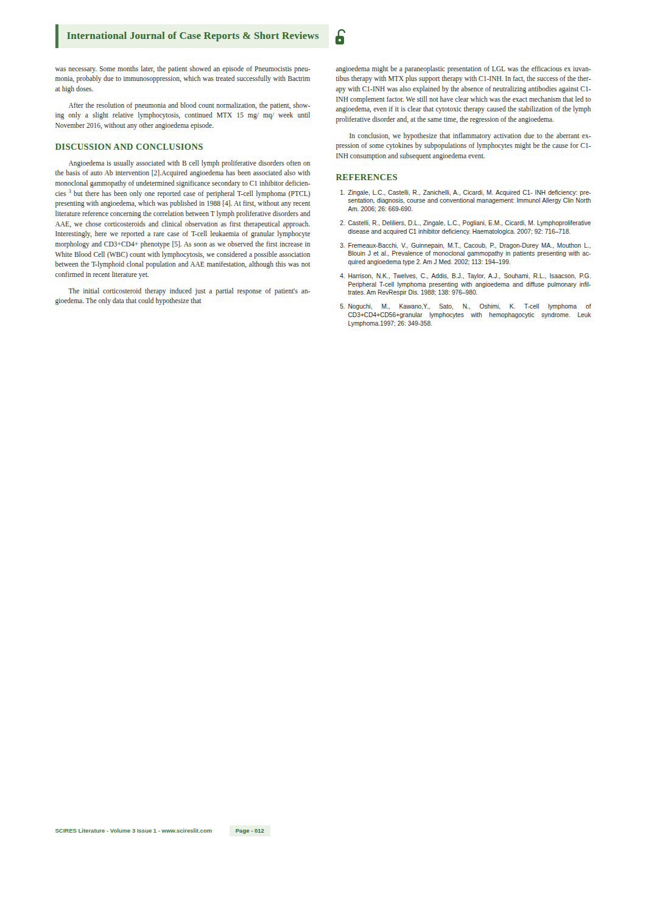International Journal of Case Reports & Short Reviews
was necessary. Some months later, the patient showed an episode of Pneumocistis pneumonia, probably due to immunosoppression, which was treated successfully with Bactrim at high doses.
After the resolution of pneumonia and blood count normalization, the patient, showing only a slight relative lymphocytosis, continued MTX 15 mg/ mq/ week until November 2016, without any other angioedema episode.
Discussion and Conclusions
Angioedema is usually associated with B cell lymph proliferative disorders often on the basis of auto Ab intervention [2].Acquired angioedema has been associated also with monoclonal gammopathy of undetermined significance secondary to C1 inhibitor deficiencies 3 but there has been only one reported case of peripheral T-cell lymphoma (PTCL) presenting with angioedema, which was published in 1988 [4]. At first, without any recent literature reference concerning the correlation between T lymph proliferative disorders and AAE, we chose corticosteroids and clinical observation as first therapeutical approach. Interestingly, here we reported a rare case of T-cell leukaemia of granular lymphocyte morphology and CD3+CD4+ phenotype [5]. As soon as we observed the first increase in White Blood Cell (WBC) count with lymphocytosis, we considered a possible association between the T-lymphoid clonal population and AAE manifestation, although this was not confirmed in recent literature yet.
The initial corticosteroid therapy induced just a partial response of patient's angioedema. The only data that could hypothesize that
angioedema might be a paraneoplastic presentation of LGL was the efficacious ex iuvantibus therapy with MTX plus support therapy with C1-INH. In fact, the success of the therapy with C1-INH was also explained by the absence of neutralizing antibodies against C1-INH complement factor. We still not have clear which was the exact mechanism that led to angioedema, even if it is clear that cytotoxic therapy caused the stabilization of the lymph proliferative disorder and, at the same time, the regression of the angioedema.
In conclusion, we hypothesize that inflammatory activation due to the aberrant expression of some cytokines by subpopulations of lymphocytes might be the cause for C1-INH consumption and subsequent angioedema event.
References
Zingale, L.C., Castelli, R., Zanichelli, A., Cicardi, M. Acquired C1- INH deficiency: presentation, diagnosis, course and conventional management: Immunol Allergy Clin North Am. 2006; 26: 669-690.
Castelli, R., Deliliers, D.L., Zingale, L.C., Pogliani, E.M., Cicardi, M. Lymphoproliferative disease and acquired C1 inhibitor deficiency. Haematologica. 2007; 92: 716–718.
Fremeaux-Bacchi, V., Guinnepain, M.T., Cacoub, P., Dragon-Durey MA., Mouthon L., Blouin J et al., Prevalence of monoclonal gammopathy in patients presenting with acquired angioedema type 2. Am J Med. 2002; 113: 194–199.
Harrison, N.K., Twelves, C., Addis, B.J., Taylor, A.J., Souhami, R.L., Isaacson, P.G. Peripheral T-cell lymphoma presenting with angioedema and diffuse pulmonary infiltrates. Am RevRespir Dis. 1988; 138: 976–980.
Noguchi, M., Kawano,Y., Sato, N., Oshimi, K. T-cell lymphoma of CD3+CD4+CD56+granular lymphocytes with hemophagocytic syndrome. Leuk Lymphoma.1997; 26: 349-358.
SCIRES Literature - Volume 3 Issue 1 - www.scireslit.com Page - 012